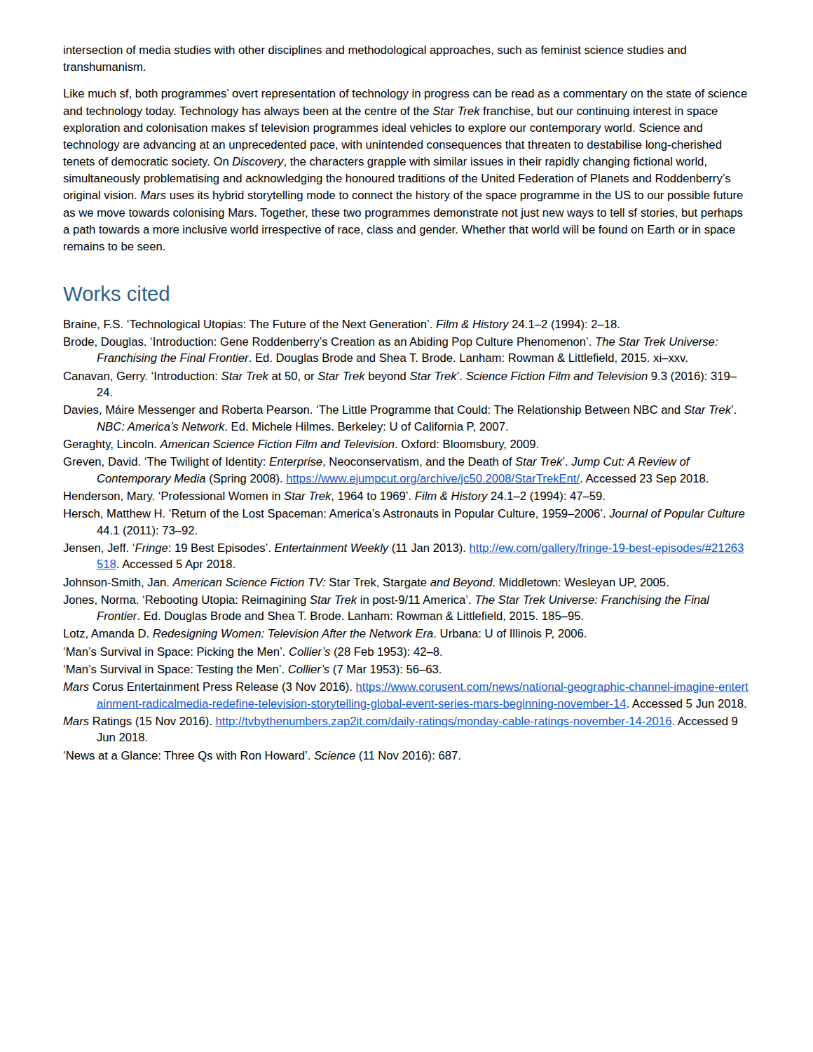intersection of media studies with other disciplines and methodological approaches, such as feminist science studies and transhumanism.
Like much sf, both programmes’ overt representation of technology in progress can be read as a commentary on the state of science and technology today. Technology has always been at the centre of the Star Trek franchise, but our continuing interest in space exploration and colonisation makes sf television programmes ideal vehicles to explore our contemporary world. Science and technology are advancing at an unprecedented pace, with unintended consequences that threaten to destabilise long-cherished tenets of democratic society. On Discovery, the characters grapple with similar issues in their rapidly changing fictional world, simultaneously problematising and acknowledging the honoured traditions of the United Federation of Planets and Roddenberry’s original vision. Mars uses its hybrid storytelling mode to connect the history of the space programme in the US to our possible future as we move towards colonising Mars. Together, these two programmes demonstrate not just new ways to tell sf stories, but perhaps a path towards a more inclusive world irrespective of race, class and gender. Whether that world will be found on Earth or in space remains to be seen.
Works cited
Braine, F.S. ‘Technological Utopias: The Future of the Next Generation’. Film & History 24.1–2 (1994): 2–18.
Brode, Douglas. ‘Introduction: Gene Roddenberry’s Creation as an Abiding Pop Culture Phenomenon’. The Star Trek Universe: Franchising the Final Frontier. Ed. Douglas Brode and Shea T. Brode. Lanham: Rowman & Littlefield, 2015. xi–xxv.
Canavan, Gerry. ‘Introduction: Star Trek at 50, or Star Trek beyond Star Trek’. Science Fiction Film and Television 9.3 (2016): 319–24.
Davies, Máire Messenger and Roberta Pearson. ‘The Little Programme that Could: The Relationship Between NBC and Star Trek’. NBC: America’s Network. Ed. Michele Hilmes. Berkeley: U of California P, 2007.
Geraghty, Lincoln. American Science Fiction Film and Television. Oxford: Bloomsbury, 2009.
Greven, David. ‘The Twilight of Identity: Enterprise, Neoconservatism, and the Death of Star Trek’. Jump Cut: A Review of Contemporary Media (Spring 2008). https://www.ejumpcut.org/archive/jc50.2008/StarTrekEnt/. Accessed 23 Sep 2018.
Henderson, Mary. ‘Professional Women in Star Trek, 1964 to 1969’. Film & History 24.1–2 (1994): 47–59.
Hersch, Matthew H. ‘Return of the Lost Spaceman: America’s Astronauts in Popular Culture, 1959–2006’. Journal of Popular Culture 44.1 (2011): 73–92.
Jensen, Jeff. ‘Fringe: 19 Best Episodes’. Entertainment Weekly (11 Jan 2013). http://ew.com/gallery/fringe-19-best-episodes/#21263518. Accessed 5 Apr 2018.
Johnson-Smith, Jan. American Science Fiction TV: Star Trek, Stargate and Beyond. Middletown: Wesleyan UP, 2005.
Jones, Norma. ‘Rebooting Utopia: Reimagining Star Trek in post-9/11 America’. The Star Trek Universe: Franchising the Final Frontier. Ed. Douglas Brode and Shea T. Brode. Lanham: Rowman & Littlefield, 2015. 185–95.
Lotz, Amanda D. Redesigning Women: Television After the Network Era. Urbana: U of Illinois P, 2006.
‘Man’s Survival in Space: Picking the Men’. Collier’s (28 Feb 1953): 42–8.
‘Man’s Survival in Space: Testing the Men’. Collier’s (7 Mar 1953): 56–63.
Mars Corus Entertainment Press Release (3 Nov 2016). https://www.corusent.com/news/national-geographic-channel-imagine-entertainment-radicalmedia-redefine-television-storytelling-global-event-series-mars-beginning-november-14. Accessed 5 Jun 2018.
Mars Ratings (15 Nov 2016). http://tvbythenumbers.zap2it.com/daily-ratings/monday-cable-ratings-november-14-2016. Accessed 9 Jun 2018.
‘News at a Glance: Three Qs with Ron Howard’. Science (11 Nov 2016): 687.